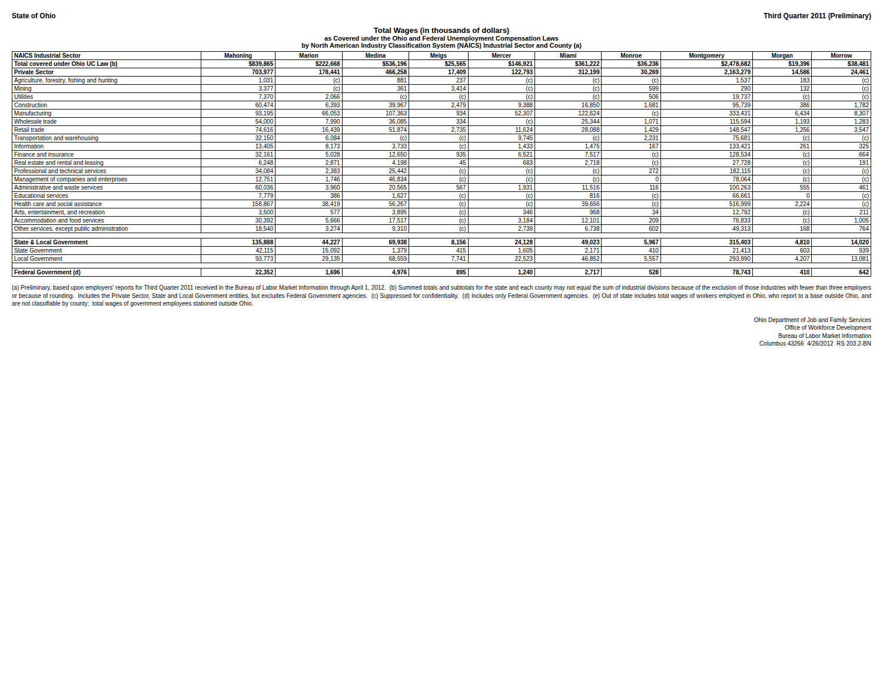State of Ohio
Third Quarter 2011 (Preliminary)
Total Wages (in thousands of dollars)
as Covered under the Ohio and Federal Unemployment Compensation Laws
by North American Industry Classification System (NAICS) Industrial Sector and County (a)
| NAICS Industrial Sector | Mahoning | Marion | Medina | Meigs | Mercer | Miami | Monroe | Montgomery | Morgan | Morrow |
| --- | --- | --- | --- | --- | --- | --- | --- | --- | --- | --- |
| Total covered under Ohio UC Law (b) | $839,865 | $222,668 | $536,196 | $25,565 | $146,921 | $361,222 | $36,236 | $2,478,682 | $19,396 | $38,481 |
| Private Sector | 703,977 | 178,441 | 466,258 | 17,409 | 122,793 | 312,199 | 30,269 | 2,163,279 | 14,586 | 24,461 |
| Agriculture, forestry, fishing and hunting | 1,031 | (c) | 881 | 237 | (c) | (c) | (c) | 1,537 | 183 | (c) |
| Mining | 3,377 | (c) | 361 | 3,414 | (c) | (c) | 599 | 290 | 132 | (c) |
| Utilities | 7,370 | 2,066 | (c) | (c) | (c) | (c) | 506 | 19,737 | (c) | (c) |
| Construction | 60,474 | 6,393 | 39,967 | 2,479 | 9,388 | 16,850 | 1,681 | 95,739 | 386 | 1,782 |
| Manufacturing | 93,195 | 66,053 | 107,363 | 934 | 52,307 | 122,624 | (c) | 333,431 | 6,434 | 8,307 |
| Wholesale trade | 54,000 | 7,990 | 36,085 | 334 | (c) | 25,344 | 1,071 | 115,594 | 1,193 | 1,283 |
| Retail trade | 74,616 | 16,439 | 51,874 | 2,735 | 11,624 | 28,088 | 1,429 | 148,547 | 1,256 | 3,547 |
| Transportation and warehousing | 32,150 | 6,084 | (c) | (c) | 9,745 | (c) | 2,231 | 75,681 | (c) | (c) |
| Information | 13,405 | 8,173 | 3,733 | (c) | 1,433 | 1,475 | 167 | 133,421 | 261 | 325 |
| Finance and insurance | 32,161 | 5,028 | 12,650 | 935 | 6,521 | 7,517 | (c) | 128,534 | (c) | 664 |
| Real estate and rental and leasing | 6,248 | 2,871 | 4,198 | 45 | 683 | 2,718 | (c) | 27,728 | (c) | 191 |
| Professional and technical services | 34,084 | 2,383 | 25,442 | (c) | (c) | (c) | 272 | 182,115 | (c) | (c) |
| Management of companies and enterprises | 12,751 | 1,746 | 46,834 | (c) | (c) | (c) | 0 | 78,064 | (c) | (c) |
| Administrative and waste services | 60,036 | 3,960 | 20,565 | 567 | 1,931 | 11,516 | 116 | 100,263 | 555 | 461 |
| Educational services | 7,779 | 386 | 1,627 | (c) | (c) | 816 | (c) | 66,661 | 0 | (c) |
| Health care and social assistance | 158,867 | 38,419 | 56,267 | (c) | (c) | 39,656 | (c) | 516,999 | 2,224 | (c) |
| Arts, entertainment, and recreation | 3,500 | 577 | 3,895 | (c) | 346 | 968 | 34 | 12,792 | (c) | 211 |
| Accommodation and food services | 30,392 | 5,666 | 17,517 | (c) | 3,184 | 12,101 | 209 | 76,833 | (c) | 1,005 |
| Other services, except public administration | 18,540 | 3,274 | 9,310 | (c) | 2,739 | 6,738 | 602 | 49,313 | 168 | 764 |
| State & Local Government | 135,888 | 44,227 | 69,938 | 8,156 | 24,128 | 49,023 | 5,967 | 315,403 | 4,810 | 14,020 |
| State Government | 42,115 | 15,092 | 1,379 | 415 | 1,605 | 2,171 | 410 | 21,413 | 603 | 939 |
| Local Government | 93,773 | 29,135 | 68,559 | 7,741 | 22,523 | 46,852 | 5,557 | 293,990 | 4,207 | 13,081 |
| Federal Government (d) | 22,352 | 1,696 | 4,976 | 895 | 1,240 | 2,717 | 528 | 78,743 | 410 | 642 |
(a) Preliminary, based upon employers' reports for Third Quarter 2011 received in the Bureau of Labor Market Information through April 1, 2012. (b) Summed totals and subtotals for the state and each county may not equal the sum of industrial divisions because of the exclusion of those industries with fewer than three employers or because of rounding. Includes the Private Sector, State and Local Government entities, but excludes Federal Government agencies. (c) Suppressed for confidentiality. (d) Includes only Federal Government agencies. (e) Out of state includes total wages of workers employed in Ohio, who report to a base outside Ohio, and are not classifiable by county; total wages of government employees stationed outside Ohio.
Ohio Department of Job and Family Services
Office of Workforce Development
Bureau of Labor Market Information
Columbus 43266 4/26/2012 RS 203.2-BN